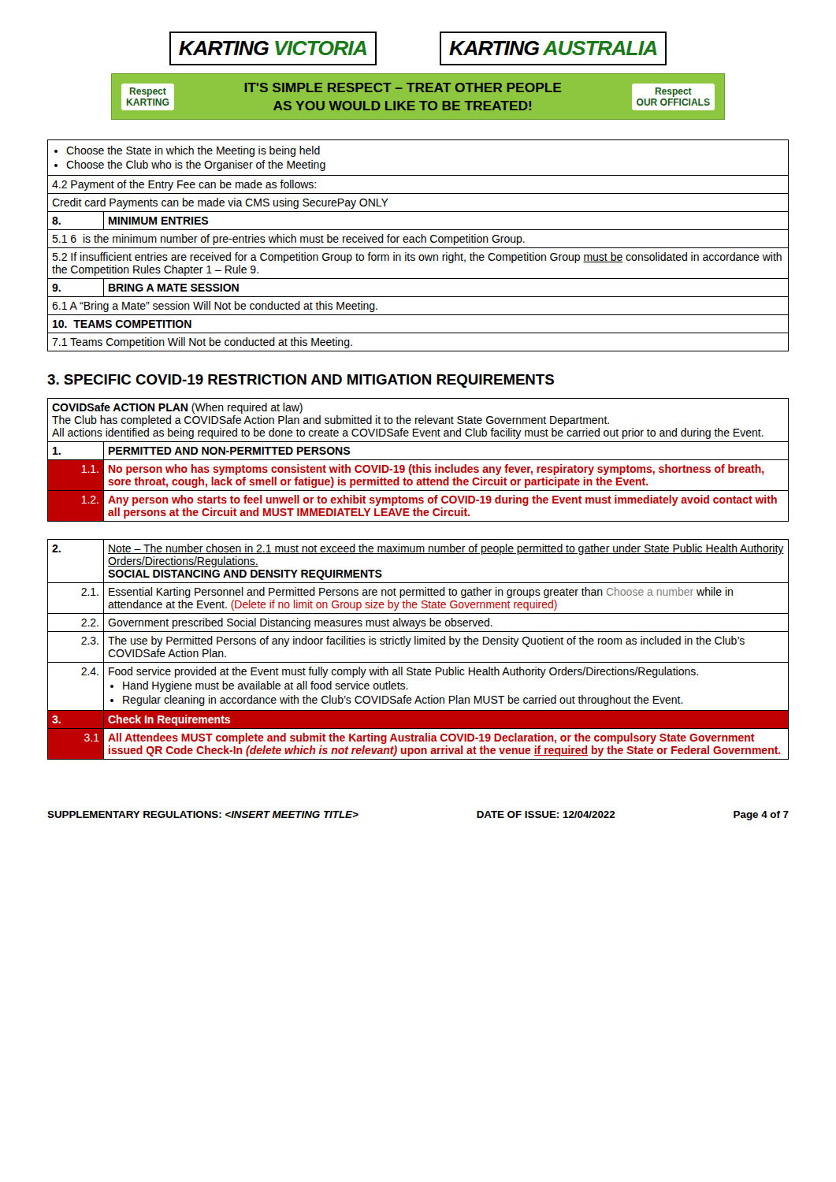KARTING VICTORIA
KARTING AUSTRALIA
Respect
KARTING
IT'S SIMPLE RESPECT – TREAT OTHER PEOPLE
AS YOU WOULD LIKE TO BE TREATED!
Respect
OUR OFFICIALS
| Choose the State in which the Meeting is being held Choose the Club who is the Organiser of the Meeting |
| 4.2 Payment of the Entry Fee can be made as follows: |
| Credit card Payments can be made via CMS using SecurePay ONLY |
| 8. | MINIMUM ENTRIES |
| 5.1 6 is the minimum number of pre-entries which must be received for each Competition Group. |
| 5.2 If insufficient entries are received for a Competition Group to form in its own right, the Competition Group must be consolidated in accordance with the Competition Rules Chapter 1 – Rule 9. |
| 9. | BRING A MATE SESSION |
| 6.1 A “Bring a Mate” session Will Not be conducted at this Meeting. |
| 10. TEAMS COMPETITION |
| 7.1 Teams Competition Will Not be conducted at this Meeting. |
3. SPECIFIC COVID-19 RESTRICTION AND MITIGATION REQUIREMENTS
| COVIDSafe ACTION PLAN (When required at law) The Club has completed a COVIDSafe Action Plan and submitted it to the relevant State Government Department. All actions identified as being required to be done to create a COVIDSafe Event and Club facility must be carried out prior to and during the Event. |
| 1. | PERMITTED AND NON-PERMITTED PERSONS |
| 1.1. | No person who has symptoms consistent with COVID-19 (this includes any fever, respiratory symptoms, shortness of breath, sore throat, cough, lack of smell or fatigue) is permitted to attend the Circuit or participate in the Event. |
| 1.2. | Any person who starts to feel unwell or to exhibit symptoms of COVID-19 during the Event must immediately avoid contact with all persons at the Circuit and MUST IMMEDIATELY LEAVE the Circuit. |
| 2. | Note – The number chosen in 2.1 must not exceed the maximum number of people permitted to gather under State Public Health Authority Orders/Directions/Regulations. SOCIAL DISTANCING AND DENSITY REQUIRMENTS |
| 2.1. | Essential Karting Personnel and Permitted Persons are not permitted to gather in groups greater than Choose a number while in attendance at the Event. (Delete if no limit on Group size by the State Government required) |
| 2.2. | Government prescribed Social Distancing measures must always be observed. |
| 2.3. | The use by Permitted Persons of any indoor facilities is strictly limited by the Density Quotient of the room as included in the Club’s COVIDSafe Action Plan. |
| 2.4. | Food service provided at the Event must fully comply with all State Public Health Authority Orders/Directions/Regulations. Hand Hygiene must be available at all food service outlets. Regular cleaning in accordance with the Club’s COVIDSafe Action Plan MUST be carried out throughout the Event. |
| 3. | Check In Requirements |
| 3.1 | All Attendees MUST complete and submit the Karting Australia COVID-19 Declaration, or the compulsory State Government issued QR Code Check-In (delete which is not relevant) upon arrival at the venue if required by the State or Federal Government. |
SUPPLEMENTARY REGULATIONS: <INSERT MEETING TITLE>
DATE OF ISSUE: 12/04/2022
Page 4 of 7